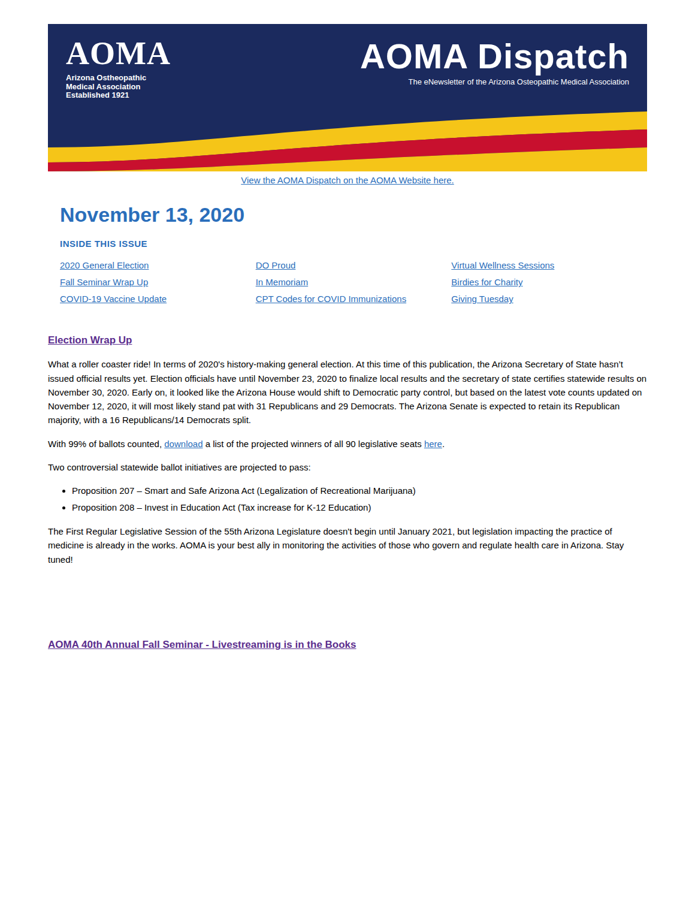AOMA
Arizona Ostheopathic
Medical Association
Established 1921
AOMA Dispatch
The eNewsletter of the Arizona Osteopathic Medical Association
View the AOMA Dispatch on the AOMA Website here.
November 13, 2020
INSIDE THIS ISSUE
| 2020 General Election | DO Proud | Virtual Wellness Sessions |
| Fall Seminar Wrap Up | In Memoriam | Birdies for Charity |
| COVID-19 Vaccine Update | CPT Codes for COVID Immunizations | Giving Tuesday |
Election Wrap Up
What a roller coaster ride! In terms of 2020's history-making general election. At this time of this publication, the Arizona Secretary of State hasn’t issued official results yet. Election officials have until November 23, 2020 to finalize local results and the secretary of state certifies statewide results on November 30, 2020. Early on, it looked like the Arizona House would shift to Democratic party control, but based on the latest vote counts updated on November 12, 2020, it will most likely stand pat with 31 Republicans and 29 Democrats. The Arizona Senate is expected to retain its Republican majority, with a 16 Republicans/14 Democrats split.
With 99% of ballots counted, download a list of the projected winners of all 90 legislative seats here.
Two controversial statewide ballot initiatives are projected to pass:
Proposition 207 – Smart and Safe Arizona Act (Legalization of Recreational Marijuana)
Proposition 208 – Invest in Education Act (Tax increase for K-12 Education)
The First Regular Legislative Session of the 55th Arizona Legislature doesn't begin until January 2021, but legislation impacting the practice of medicine is already in the works. AOMA is your best ally in monitoring the activities of those who govern and regulate health care in Arizona. Stay tuned!
AOMA 40th Annual Fall Seminar - Livestreaming is in the Books